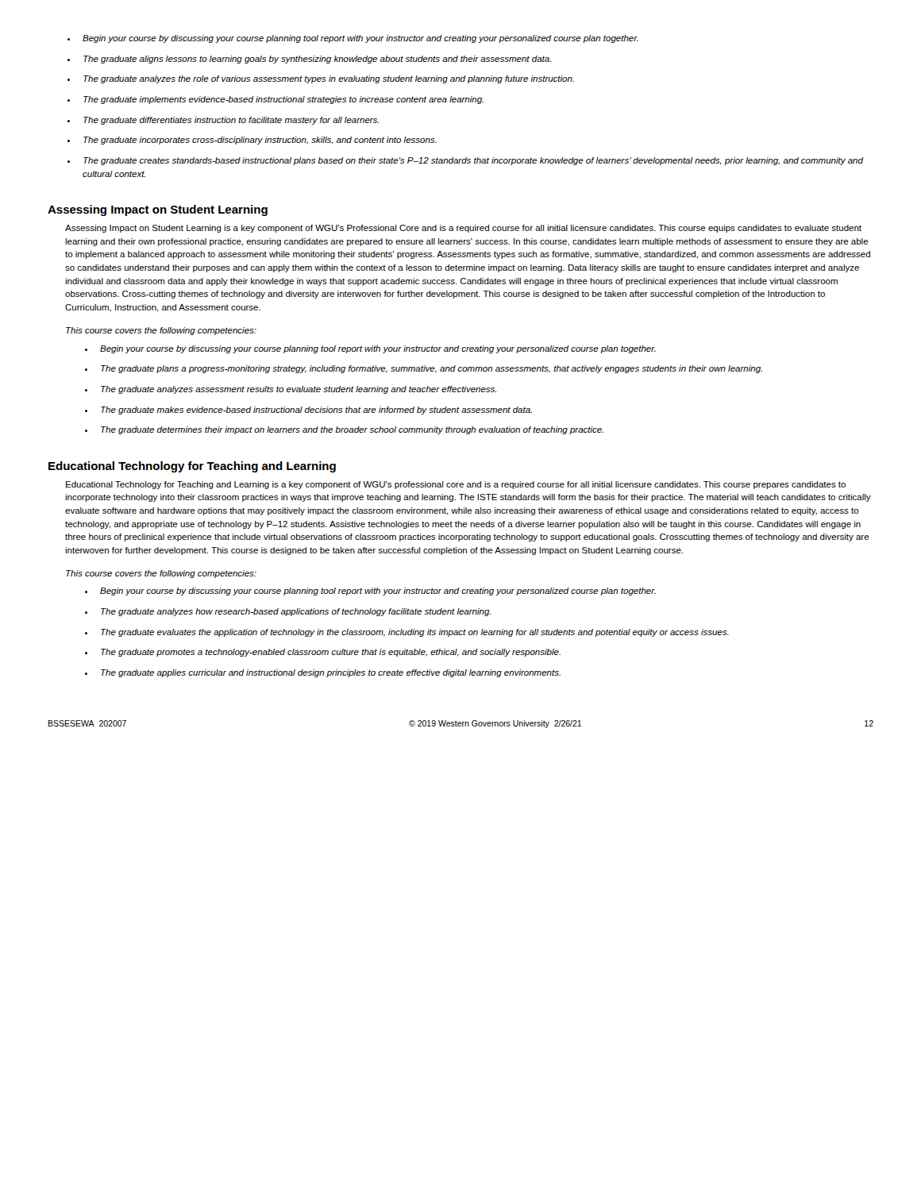Begin your course by discussing your course planning tool report with your instructor and creating your personalized course plan together.
The graduate aligns lessons to learning goals by synthesizing knowledge about students and their assessment data.
The graduate analyzes the role of various assessment types in evaluating student learning and planning future instruction.
The graduate implements evidence-based instructional strategies to increase content area learning.
The graduate differentiates instruction to facilitate mastery for all learners.
The graduate incorporates cross-disciplinary instruction, skills, and content into lessons.
The graduate creates standards-based instructional plans based on their state's P–12 standards that incorporate knowledge of learners’ developmental needs, prior learning, and community and cultural context.
Assessing Impact on Student Learning
Assessing Impact on Student Learning is a key component of WGU's Professional Core and is a required course for all initial licensure candidates. This course equips candidates to evaluate student learning and their own professional practice, ensuring candidates are prepared to ensure all learners' success. In this course, candidates learn multiple methods of assessment to ensure they are able to implement a balanced approach to assessment while monitoring their students’ progress. Assessments types such as formative, summative, standardized, and common assessments are addressed so candidates understand their purposes and can apply them within the context of a lesson to determine impact on learning. Data literacy skills are taught to ensure candidates interpret and analyze individual and classroom data and apply their knowledge in ways that support academic success. Candidates will engage in three hours of preclinical experiences that include virtual classroom observations. Cross-cutting themes of technology and diversity are interwoven for further development. This course is designed to be taken after successful completion of the Introduction to Curriculum, Instruction, and Assessment course.
This course covers the following competencies:
Begin your course by discussing your course planning tool report with your instructor and creating your personalized course plan together.
The graduate plans a progress-monitoring strategy, including formative, summative, and common assessments, that actively engages students in their own learning.
The graduate analyzes assessment results to evaluate student learning and teacher effectiveness.
The graduate makes evidence-based instructional decisions that are informed by student assessment data.
The graduate determines their impact on learners and the broader school community through evaluation of teaching practice.
Educational Technology for Teaching and Learning
Educational Technology for Teaching and Learning is a key component of WGU's professional core and is a required course for all initial licensure candidates. This course prepares candidates to incorporate technology into their classroom practices in ways that improve teaching and learning. The ISTE standards will form the basis for their practice. The material will teach candidates to critically evaluate software and hardware options that may positively impact the classroom environment, while also increasing their awareness of ethical usage and considerations related to equity, access to technology, and appropriate use of technology by P–12 students. Assistive technologies to meet the needs of a diverse learner population also will be taught in this course. Candidates will engage in three hours of preclinical experience that include virtual observations of classroom practices incorporating technology to support educational goals. Crosscutting themes of technology and diversity are interwoven for further development. This course is designed to be taken after successful completion of the Assessing Impact on Student Learning course.
This course covers the following competencies:
Begin your course by discussing your course planning tool report with your instructor and creating your personalized course plan together.
The graduate analyzes how research-based applications of technology facilitate student learning.
The graduate evaluates the application of technology in the classroom, including its impact on learning for all students and potential equity or access issues.
The graduate promotes a technology-enabled classroom culture that is equitable, ethical, and socially responsible.
The graduate applies curricular and instructional design principles to create effective digital learning environments.
BSSESEWA 202007
© 2019 Western Governors University 2/26/21
12